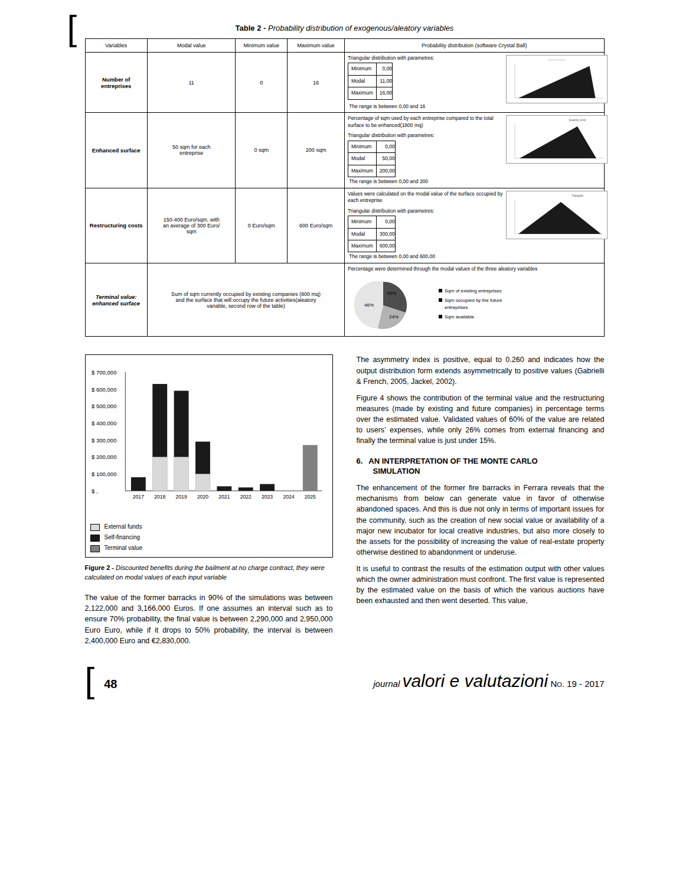[
Table 2 - Probability distribution of exogenous/aleatory variables
| Variables | Modal value | Minimum value | Maximum value | Probability distribution (software Crystal Ball) |
| --- | --- | --- | --- | --- |
| Number of entreprises | 11 | 0 | 16 | Triangular distribution with parametres: / Minimum / 0,00 / / Modal / 11,00 / / Maximum / 16,00 / The range is between 0,00 and 16 —————— |
| Enhanced surface | 50 sqm for each entreprise | 0 sqm | 200 sqm | Percentage of sqm used by each entreprise compared to the total surface to be enhanced(1800 mq) Triangular distribution with parametres: / Minimum / 0,00 / / Modal / 50,00 / / Maximum / 200,00 / The range is between 0,00 and 200 Quantity (Unit) |
| Restructuring costs | 150-400 Euro/sqm, with an average of 300 Euro/ sqm | 0 Euro/sqm | 600 Euro/sqm | Values were calculated on the modal value of the surface occupied by each entreprise Triangular distribution with parametres: / Minimum / 0,00 / / Modal / 300,00 / / Maximum / 600,00 / The range is between 0,00 and 600,00 Triangular |
| Terminal value: enhanced surface | Sum of sqm currently occupied by existing companies (800 mq) and the surface that will occupy the future activities(aleatory variable, second row of the table) | Percentage were determined through the modal values of the three aleatory variables 30% 24% 46% Sqm of existing entreprises Sqm occupied by the future entreprises Sqm available |
$ 700,000 $ 600,000 $ 500,000 $ 400,000 $ 300,000 $ 200,000 $ 100,000 $ , 2017 2018 2019 2020 2021 2022 2023 2024 2025
External funds
Self-financing
Terminal value
Figure 2 - Discounted benefits during the bailment at no charge contract, they were calculated on modal values of each input variable
The value of the former barracks in 90% of the simulations was between 2,122,000 and 3,166,000 Euros. If one assumes an interval such as to ensure 70% probability, the final value is between 2,290,000 and 2,950,000 Euro Euro, while if it drops to 50% probability, the interval is between 2,400,000 Euro and €2,830,000.
The asymmetry index is positive, equal to 0.260 and indicates how the output distribution form extends asymmetrically to positive values (Gabrielli & French, 2005, Jackel, 2002).
Figure 4 shows the contribution of the terminal value and the restructuring measures (made by existing and future companies) in percentage terms over the estimated value. Validated values of 60% of the value are related to users’ expenses, while only 26% comes from external financing and finally the terminal value is just under 15%.
6. AN INTERPRETATION OF THE MONTE CARLO
SIMULATION
The enhancement of the former fire barracks in Ferrara reveals that the mechanisms from below can generate value in favor of otherwise abandoned spaces. And this is due not only in terms of important issues for the community, such as the creation of new social value or availability of a major new incubator for local creative industries, but also more closely to the assets for the possibility of increasing the value of real-estate property otherwise destined to abandonment or underuse.
It is useful to contrast the results of the estimation output with other values which the owner administration must confront. The first value is represented by the estimated value on the basis of which the various auctions have been exhausted and then went deserted. This value,
[
48
journal valori e valutazioni NO. 19 - 2017